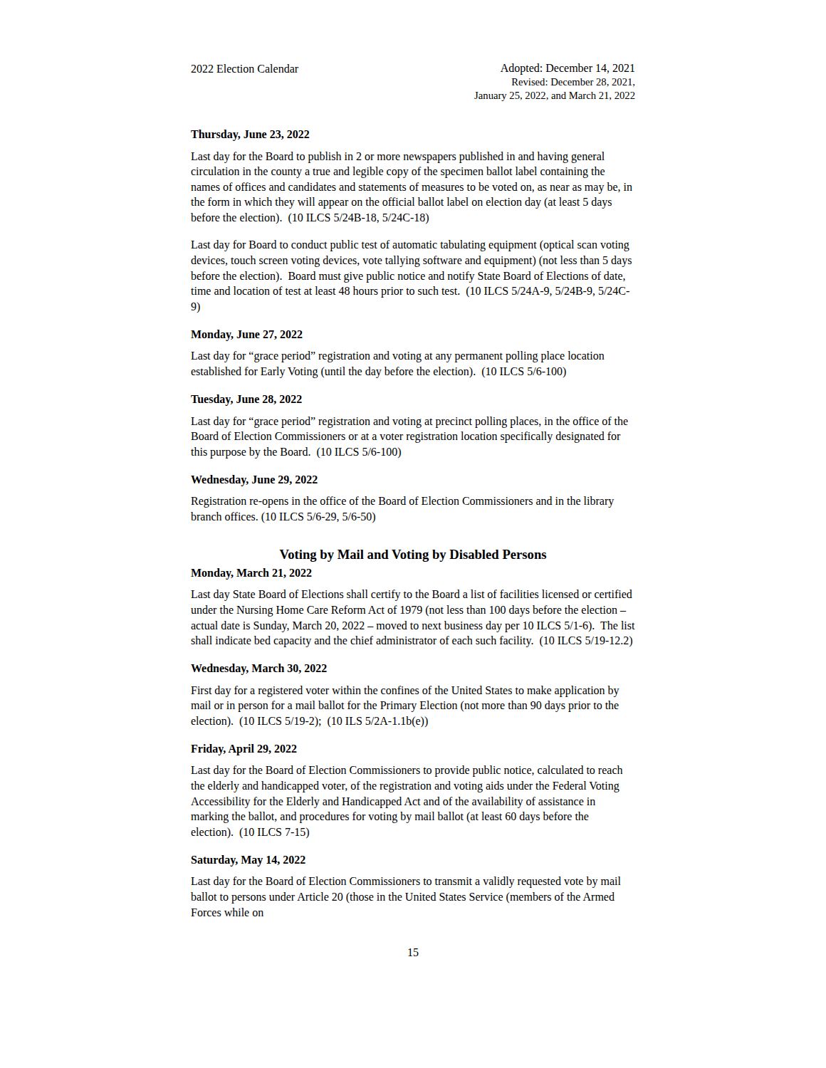2022 Election Calendar
Adopted: December 14, 2021
Revised: December 28, 2021,
January 25, 2022, and March 21, 2022
Thursday, June 23, 2022
Last day for the Board to publish in 2 or more newspapers published in and having general circulation in the county a true and legible copy of the specimen ballot label containing the names of offices and candidates and statements of measures to be voted on, as near as may be, in the form in which they will appear on the official ballot label on election day (at least 5 days before the election). (10 ILCS 5/24B-18, 5/24C-18)
Last day for Board to conduct public test of automatic tabulating equipment (optical scan voting devices, touch screen voting devices, vote tallying software and equipment) (not less than 5 days before the election). Board must give public notice and notify State Board of Elections of date, time and location of test at least 48 hours prior to such test. (10 ILCS 5/24A-9, 5/24B-9, 5/24C-9)
Monday, June 27, 2022
Last day for “grace period” registration and voting at any permanent polling place location established for Early Voting (until the day before the election). (10 ILCS 5/6-100)
Tuesday, June 28, 2022
Last day for “grace period” registration and voting at precinct polling places, in the office of the Board of Election Commissioners or at a voter registration location specifically designated for this purpose by the Board. (10 ILCS 5/6-100)
Wednesday, June 29, 2022
Registration re-opens in the office of the Board of Election Commissioners and in the library branch offices. (10 ILCS 5/6-29, 5/6-50)
Voting by Mail and Voting by Disabled Persons
Monday, March 21, 2022
Last day State Board of Elections shall certify to the Board a list of facilities licensed or certified under the Nursing Home Care Reform Act of 1979 (not less than 100 days before the election – actual date is Sunday, March 20, 2022 – moved to next business day per 10 ILCS 5/1-6). The list shall indicate bed capacity and the chief administrator of each such facility. (10 ILCS 5/19-12.2)
Wednesday, March 30, 2022
First day for a registered voter within the confines of the United States to make application by mail or in person for a mail ballot for the Primary Election (not more than 90 days prior to the election). (10 ILCS 5/19-2); (10 ILS 5/2A-1.1b(e))
Friday, April 29, 2022
Last day for the Board of Election Commissioners to provide public notice, calculated to reach the elderly and handicapped voter, of the registration and voting aids under the Federal Voting Accessibility for the Elderly and Handicapped Act and of the availability of assistance in marking the ballot, and procedures for voting by mail ballot (at least 60 days before the election). (10 ILCS 7-15)
Saturday, May 14, 2022
Last day for the Board of Election Commissioners to transmit a validly requested vote by mail ballot to persons under Article 20 (those in the United States Service (members of the Armed Forces while on
15